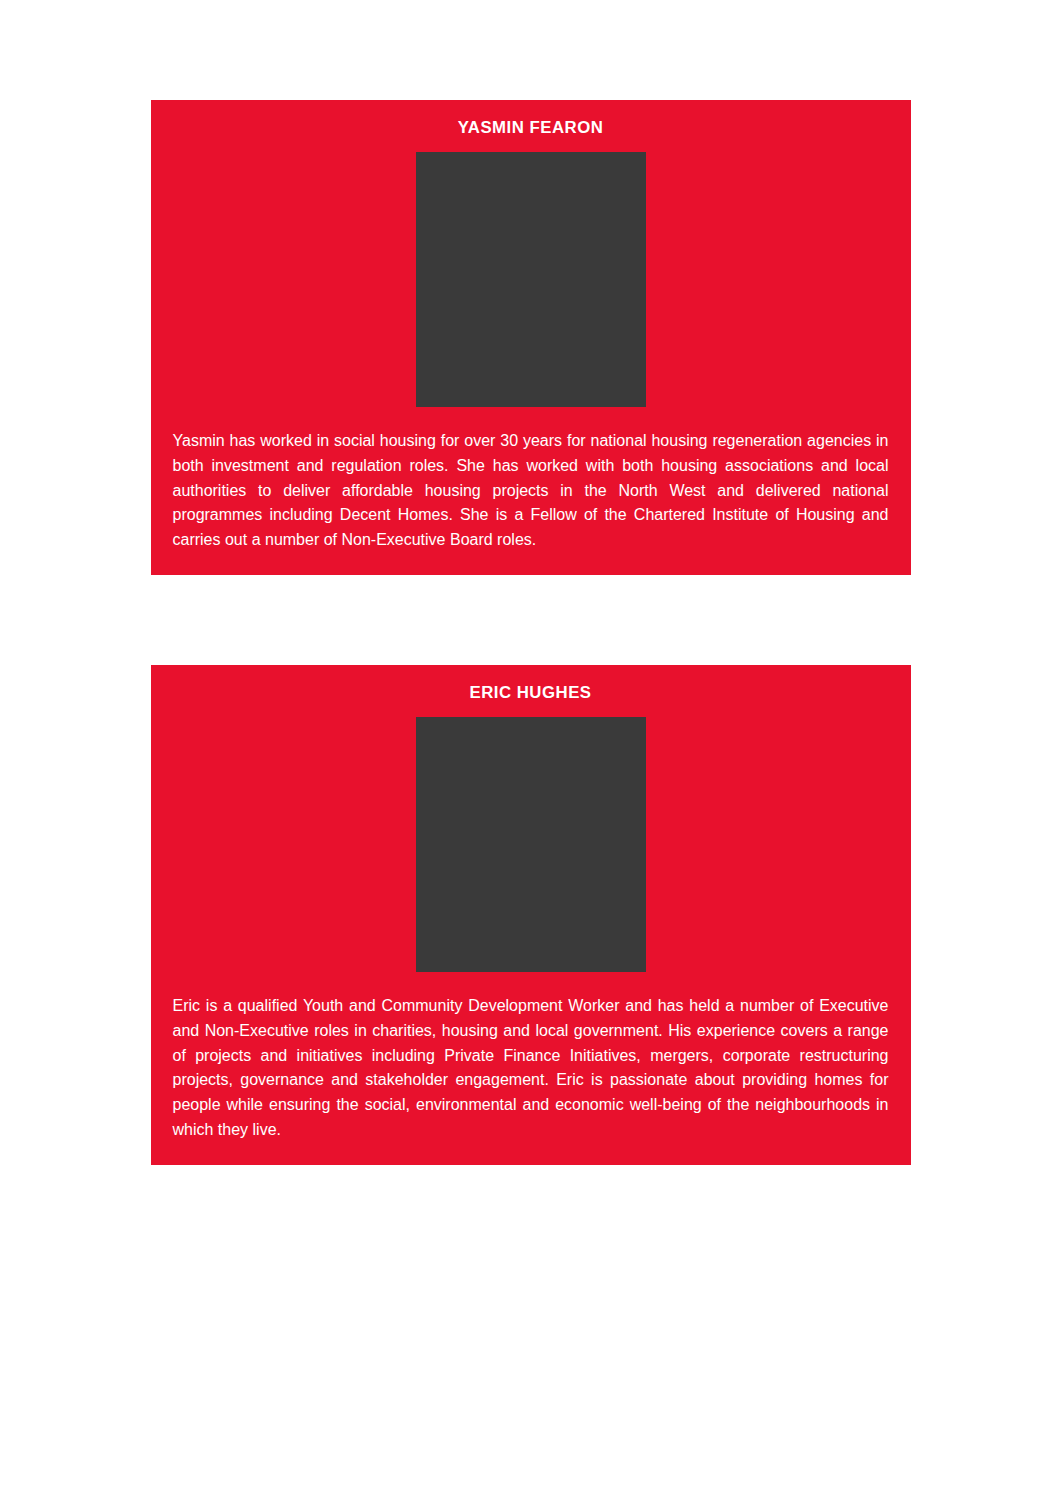Yasmin Fearon
Yasmin has worked in social housing for over 30 years for national housing regeneration agencies in both investment and regulation roles. She has worked with both housing associations and local authorities to deliver affordable housing projects in the North West and delivered national programmes including Decent Homes. She is a Fellow of the Chartered Institute of Housing and carries out a number of Non-Executive Board roles.
Eric Hughes
Eric is a qualified Youth and Community Development Worker and has held a number of Executive and Non-Executive roles in charities, housing and local government. His experience covers a range of projects and initiatives including Private Finance Initiatives, mergers, corporate restructuring projects, governance and stakeholder engagement. Eric is passionate about providing homes for people while ensuring the social, environmental and economic well-being of the neighbourhoods in which they live.